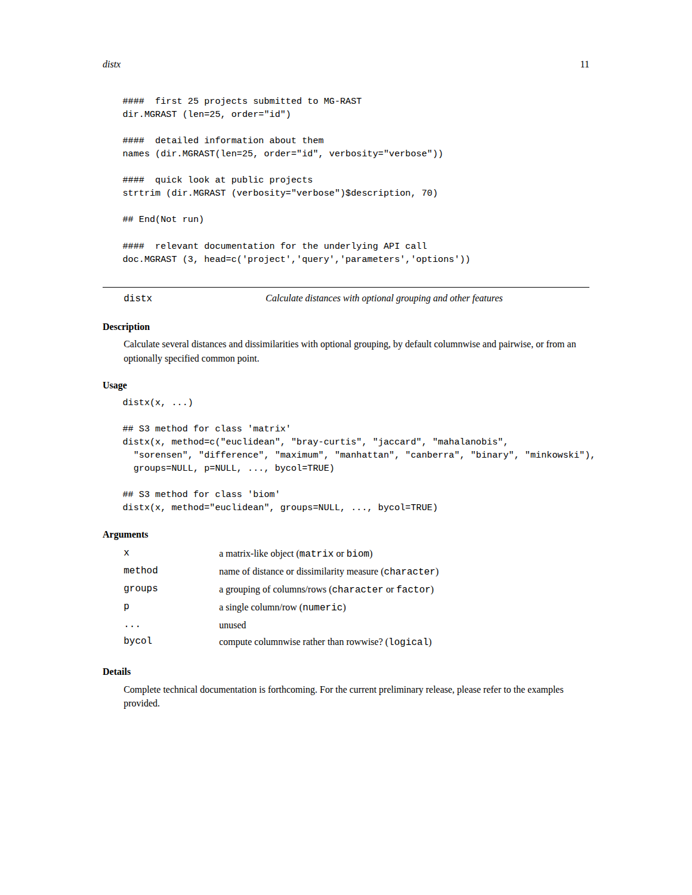distx 11
####  first 25 projects submitted to MG-RAST
dir.MGRAST (len=25, order="id")

####  detailed information about them
names (dir.MGRAST(len=25, order="id", verbosity="verbose"))

####  quick look at public projects
strtrim (dir.MGRAST (verbosity="verbose")$description, 70)

## End(Not run)

####  relevant documentation for the underlying API call
doc.MGRAST (3, head=c('project','query','parameters','options'))
distx Calculate distances with optional grouping and other features
Description
Calculate several distances and dissimilarities with optional grouping, by default columnwise and pairwise, or from an optionally specified common point.
Usage
distx(x, ...)

## S3 method for class 'matrix'
distx(x, method=c("euclidean", "bray-curtis", "jaccard", "mahalanobis",
  "sorensen", "difference", "maximum", "manhattan", "canberra", "binary", "minkowski"),
  groups=NULL, p=NULL, ..., bycol=TRUE)

## S3 method for class 'biom'
distx(x, method="euclidean", groups=NULL, ..., bycol=TRUE)
Arguments
| x | a matrix-like object ( matrix or biom ) |
| method | name of distance or dissimilarity measure ( character ) |
| groups | a grouping of columns/rows ( character or factor ) |
| p | a single column/row ( numeric ) |
| ... | unused |
| bycol | compute columnwise rather than rowwise? ( logical ) |
Details
Complete technical documentation is forthcoming. For the current preliminary release, please refer to the examples provided.